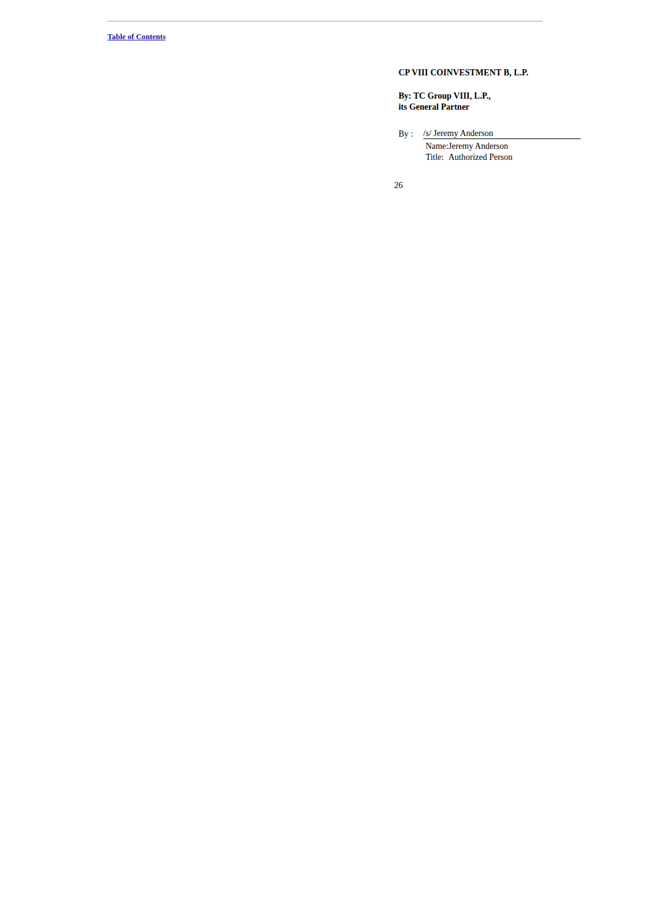Table of Contents
CP VIII COINVESTMENT B, L.P.
By: TC Group VIII, L.P.,
its General Partner
| By : | /s/ Jeremy Anderson |
| Name: | Jeremy Anderson |
| Title: | Authorized Person |
26